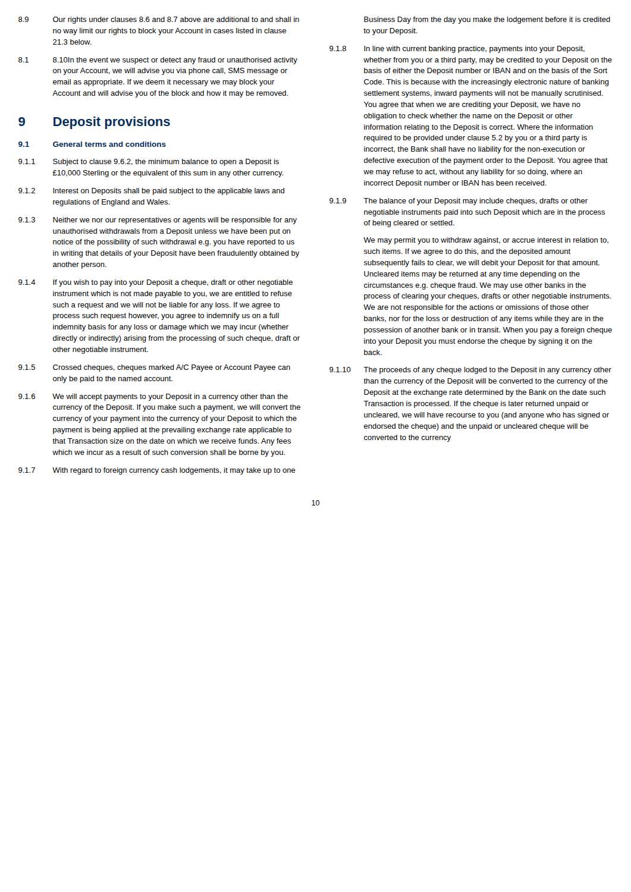8.9
Our rights under clauses 8.6 and 8.7 above are additional to and shall in no way limit our rights to block your Account in cases listed in clause 21.3 below.
8.1
8.10In the event we suspect or detect any fraud or unauthorised activity on your Account, we will advise you via phone call, SMS message or email as appropriate. If we deem it necessary we may block your Account and will advise you of the block and how it may be removed.
9 Deposit provisions
9.1 General terms and conditions
9.1.1
Subject to clause 9.6.2, the minimum balance to open a Deposit is £10,000 Sterling or the equivalent of this sum in any other currency.
9.1.2
Interest on Deposits shall be paid subject to the applicable laws and regulations of England and Wales.
9.1.3
Neither we nor our representatives or agents will be responsible for any unauthorised withdrawals from a Deposit unless we have been put on notice of the possibility of such withdrawal e.g. you have reported to us in writing that details of your Deposit have been fraudulently obtained by another person.
9.1.4
If you wish to pay into your Deposit a cheque, draft or other negotiable instrument which is not made payable to you, we are entitled to refuse such a request and we will not be liable for any loss. If we agree to process such request however, you agree to indemnify us on a full indemnity basis for any loss or damage which we may incur (whether directly or indirectly) arising from the processing of such cheque, draft or other negotiable instrument.
9.1.5
Crossed cheques, cheques marked A/C Payee or Account Payee can only be paid to the named account.
9.1.6
We will accept payments to your Deposit in a currency other than the currency of the Deposit. If you make such a payment, we will convert the currency of your payment into the currency of your Deposit to which the payment is being applied at the prevailing exchange rate applicable to that Transaction size on the date on which we receive funds. Any fees which we incur as a result of such conversion shall be borne by you.
9.1.7
With regard to foreign currency cash lodgements, it may take up to one
Business Day from the day you make the lodgement before it is credited to your Deposit.
9.1.8
In line with current banking practice, payments into your Deposit, whether from you or a third party, may be credited to your Deposit on the basis of either the Deposit number or IBAN and on the basis of the Sort Code. This is because with the increasingly electronic nature of banking settlement systems, inward payments will not be manually scrutinised. You agree that when we are crediting your Deposit, we have no obligation to check whether the name on the Deposit or other information relating to the Deposit is correct. Where the information required to be provided under clause 5.2 by you or a third party is incorrect, the Bank shall have no liability for the non-execution or defective execution of the payment order to the Deposit. You agree that we may refuse to act, without any liability for so doing, where an incorrect Deposit number or IBAN has been received.
9.1.9
The balance of your Deposit may include cheques, drafts or other negotiable instruments paid into such Deposit which are in the process of being cleared or settled.
We may permit you to withdraw against, or accrue interest in relation to, such items. If we agree to do this, and the deposited amount subsequently fails to clear, we will debit your Deposit for that amount. Uncleared items may be returned at any time depending on the circumstances e.g. cheque fraud. We may use other banks in the process of clearing your cheques, drafts or other negotiable instruments. We are not responsible for the actions or omissions of those other banks, nor for the loss or destruction of any items while they are in the possession of another bank or in transit. When you pay a foreign cheque into your Deposit you must endorse the cheque by signing it on the back.
9.1.10
The proceeds of any cheque lodged to the Deposit in any currency other than the currency of the Deposit will be converted to the currency of the Deposit at the exchange rate determined by the Bank on the date such Transaction is processed. If the cheque is later returned unpaid or uncleared, we will have recourse to you (and anyone who has signed or endorsed the cheque) and the unpaid or uncleared cheque will be converted to the currency
10